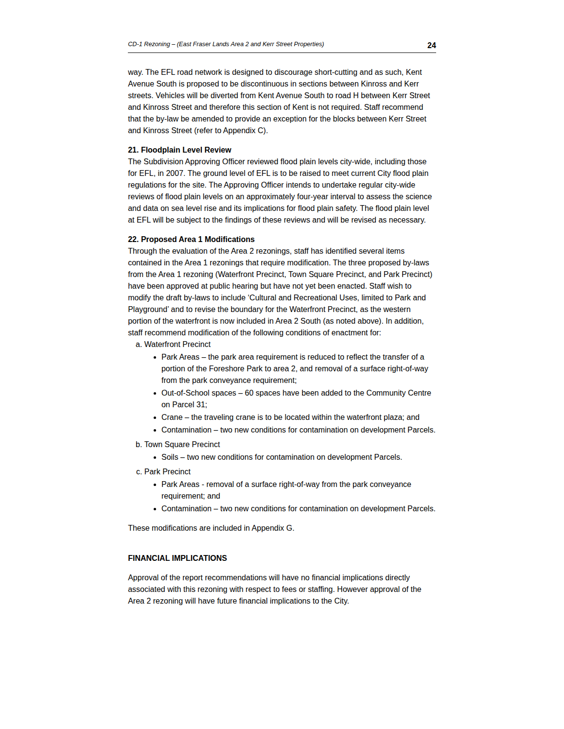CD-1 Rezoning – (East Fraser Lands Area 2 and Kerr Street Properties)
24
way. The EFL road network is designed to discourage short-cutting and as such, Kent Avenue South is proposed to be discontinuous in sections between Kinross and Kerr streets. Vehicles will be diverted from Kent Avenue South to road H between Kerr Street and Kinross Street and therefore this section of Kent is not required. Staff recommend that the by-law be amended to provide an exception for the blocks between Kerr Street and Kinross Street (refer to Appendix C).
21. Floodplain Level Review
The Subdivision Approving Officer reviewed flood plain levels city-wide, including those for EFL, in 2007. The ground level of EFL is to be raised to meet current City flood plain regulations for the site. The Approving Officer intends to undertake regular city-wide reviews of flood plain levels on an approximately four-year interval to assess the science and data on sea level rise and its implications for flood plain safety. The flood plain level at EFL will be subject to the findings of these reviews and will be revised as necessary.
22. Proposed Area 1 Modifications
Through the evaluation of the Area 2 rezonings, staff has identified several items contained in the Area 1 rezonings that require modification. The three proposed by-laws from the Area 1 rezoning (Waterfront Precinct, Town Square Precinct, and Park Precinct) have been approved at public hearing but have not yet been enacted. Staff wish to modify the draft by-laws to include ‘Cultural and Recreational Uses, limited to Park and Playground’ and to revise the boundary for the Waterfront Precinct, as the western portion of the waterfront is now included in Area 2 South (as noted above). In addition, staff recommend modification of the following conditions of enactment for:
Waterfront Precinct
Park Areas – the park area requirement is reduced to reflect the transfer of a portion of the Foreshore Park to area 2, and removal of a surface right-of-way from the park conveyance requirement;
Out-of-School spaces – 60 spaces have been added to the Community Centre on Parcel 31;
Crane – the traveling crane is to be located within the waterfront plaza; and
Contamination – two new conditions for contamination on development Parcels.
Town Square Precinct
Soils – two new conditions for contamination on development Parcels.
Park Precinct
Park Areas - removal of a surface right-of-way from the park conveyance requirement; and
Contamination – two new conditions for contamination on development Parcels.
These modifications are included in Appendix G.
FINANCIAL IMPLICATIONS
Approval of the report recommendations will have no financial implications directly associated with this rezoning with respect to fees or staffing. However approval of the Area 2 rezoning will have future financial implications to the City.